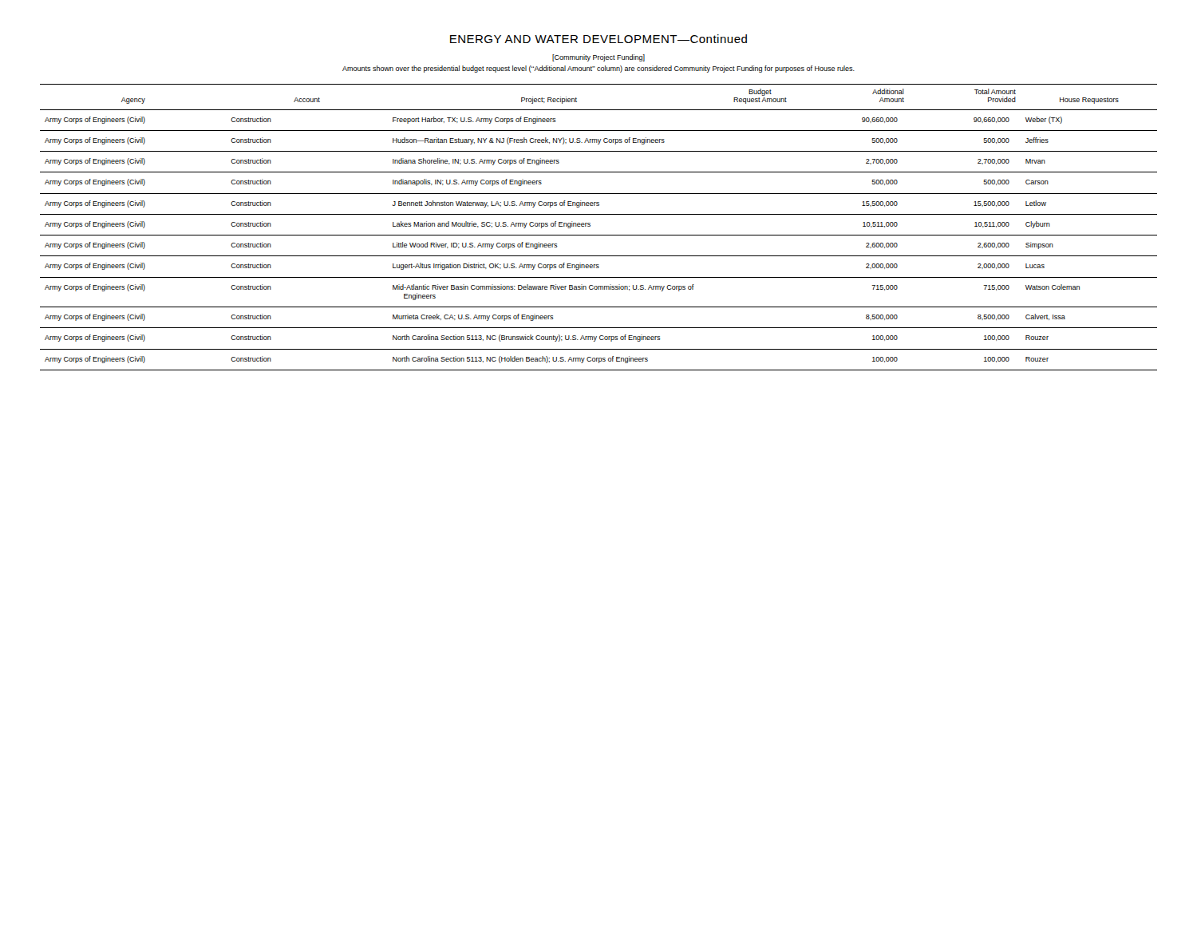ENERGY AND WATER DEVELOPMENT—Continued
[Community Project Funding]
Amounts shown over the presidential budget request level (‘‘Additional Amount’’ column) are considered Community Project Funding for purposes of House rules.
| Agency | Account | Project; Recipient | Budget Request Amount | Additional Amount | Total Amount Provided | House Requestors |
| --- | --- | --- | --- | --- | --- | --- |
| Army Corps of Engineers (Civil) | Construction | Freeport Harbor, TX; U.S. Army Corps of Engineers | | 90,660,000 | 90,660,000 | Weber (TX) |
| Army Corps of Engineers (Civil) | Construction | Hudson—Raritan Estuary, NY & NJ (Fresh Creek, NY); U.S. Army Corps of Engineers | | 500,000 | 500,000 | Jeffries |
| Army Corps of Engineers (Civil) | Construction | Indiana Shoreline, IN; U.S. Army Corps of Engineers | | 2,700,000 | 2,700,000 | Mrvan |
| Army Corps of Engineers (Civil) | Construction | Indianapolis, IN; U.S. Army Corps of Engineers | | 500,000 | 500,000 | Carson |
| Army Corps of Engineers (Civil) | Construction | J Bennett Johnston Waterway, LA; U.S. Army Corps of Engineers | | 15,500,000 | 15,500,000 | Letlow |
| Army Corps of Engineers (Civil) | Construction | Lakes Marion and Moultrie, SC; U.S. Army Corps of Engineers | | 10,511,000 | 10,511,000 | Clyburn |
| Army Corps of Engineers (Civil) | Construction | Little Wood River, ID; U.S. Army Corps of Engineers | | 2,600,000 | 2,600,000 | Simpson |
| Army Corps of Engineers (Civil) | Construction | Lugert-Altus Irrigation District, OK; U.S. Army Corps of Engineers | | 2,000,000 | 2,000,000 | Lucas |
| Army Corps of Engineers (Civil) | Construction | Mid-Atlantic River Basin Commissions: Delaware River Basin Commission; U.S. Army Corps of Engineers | | 715,000 | 715,000 | Watson Coleman |
| Army Corps of Engineers (Civil) | Construction | Murrieta Creek, CA; U.S. Army Corps of Engineers | | 8,500,000 | 8,500,000 | Calvert, Issa |
| Army Corps of Engineers (Civil) | Construction | North Carolina Section 5113, NC (Brunswick County); U.S. Army Corps of Engineers | | 100,000 | 100,000 | Rouzer |
| Army Corps of Engineers (Civil) | Construction | North Carolina Section 5113, NC (Holden Beach); U.S. Army Corps of Engineers | | 100,000 | 100,000 | Rouzer |